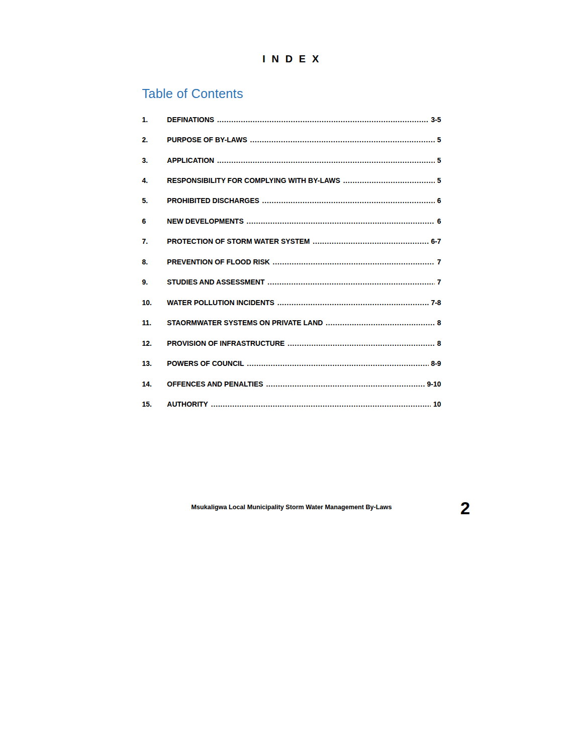I N D E X
Table of Contents
1. DEFINATIONS ................................................................................................................................. 3-5
2. PURPOSE OF BY-LAWS ................................................................................................................. 5
3. APPLICATION ................................................................................................................................. 5
4. RESPONSIBILITY FOR COMPLYING WITH BY-LAWS .............................................................. 5
5. PROHIBITED DISCHARGES ............................................................................................................. 6
6 NEW DEVELOPMENTS ..................................................................................................................... 6
7. PROTECTION OF STORM WATER SYSTEM ............................................................................. 6-7
8. PREVENTION OF FLOOD RISK ....................................................................................................... 7
9. STUDIES AND ASSESSMENT ......................................................................................................... 7
10. WATER POLLUTION INCIDENTS ................................................................................................. 7-8
11. STAORMWATER SYSTEMS ON PRIVATE LAND ......................................................................... 8
12. PROVISION OF INFRASTRUCTURE ............................................................................................. 8
13. POWERS OF COUNCIL ................................................................................................................. 8-9
14. OFFENCES AND PENALTIES ................................................................................................. 9-10
15. AUTHORITY ................................................................................................................................. 10
Msukaligwa Local Municipality Storm Water Management By-Laws
2